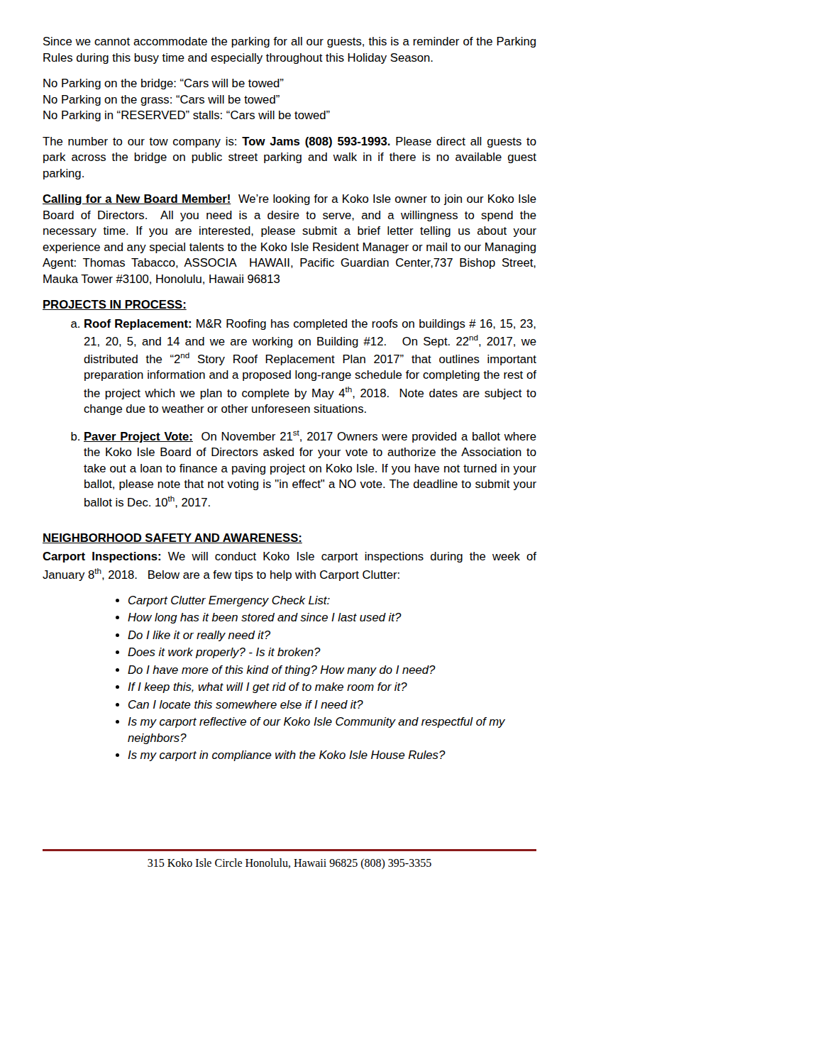Since we cannot accommodate the parking for all our guests, this is a reminder of the Parking Rules during this busy time and especially throughout this Holiday Season.
No Parking on the bridge: “Cars will be towed”
No Parking on the grass: “Cars will be towed”
No Parking in “RESERVED” stalls: “Cars will be towed”
The number to our tow company is: Tow Jams (808) 593-1993. Please direct all guests to park across the bridge on public street parking and walk in if there is no available guest parking.
Calling for a New Board Member! We’re looking for a Koko Isle owner to join our Koko Isle Board of Directors. All you need is a desire to serve, and a willingness to spend the necessary time. If you are interested, please submit a brief letter telling us about your experience and any special talents to the Koko Isle Resident Manager or mail to our Managing Agent: Thomas Tabacco, ASSOCIA HAWAII, Pacific Guardian Center,737 Bishop Street, Mauka Tower #3100, Honolulu, Hawaii 96813
PROJECTS IN PROCESS:
Roof Replacement: M&R Roofing has completed the roofs on buildings # 16, 15, 23, 21, 20, 5, and 14 and we are working on Building #12. On Sept. 22nd, 2017, we distributed the “2nd Story Roof Replacement Plan 2017” that outlines important preparation information and a proposed long-range schedule for completing the rest of the project which we plan to complete by May 4th, 2018. Note dates are subject to change due to weather or other unforeseen situations.
Paver Project Vote: On November 21st, 2017 Owners were provided a ballot where the Koko Isle Board of Directors asked for your vote to authorize the Association to take out a loan to finance a paving project on Koko Isle. If you have not turned in your ballot, please note that not voting is "in effect" a NO vote. The deadline to submit your ballot is Dec. 10th, 2017.
NEIGHBORHOOD SAFETY AND AWARENESS:
Carport Inspections: We will conduct Koko Isle carport inspections during the week of January 8th, 2018. Below are a few tips to help with Carport Clutter:
Carport Clutter Emergency Check List:
How long has it been stored and since I last used it?
Do I like it or really need it?
Does it work properly? - Is it broken?
Do I have more of this kind of thing? How many do I need?
If I keep this, what will I get rid of to make room for it?
Can I locate this somewhere else if I need it?
Is my carport reflective of our Koko Isle Community and respectful of my neighbors?
Is my carport in compliance with the Koko Isle House Rules?
315 Koko Isle Circle Honolulu, Hawaii 96825 (808) 395-3355